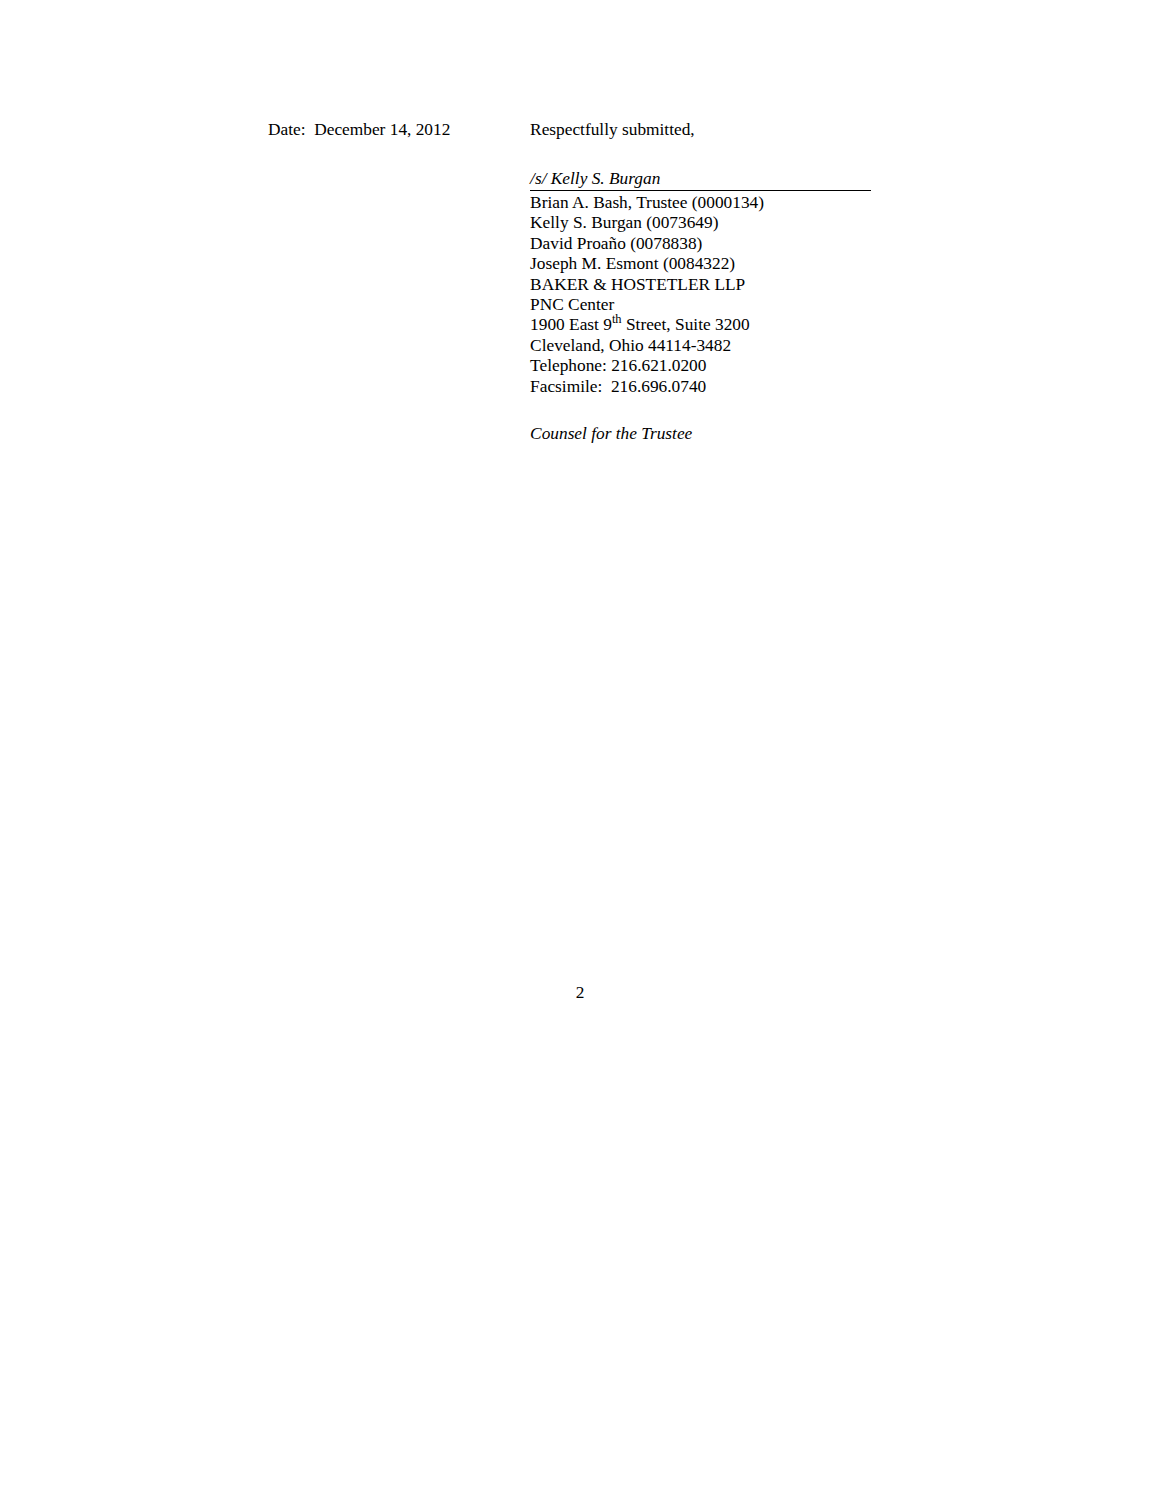| Date: December 14, 2012 | Respectfully submitted, /s/ Kelly S. Burgan Brian A. Bash, Trustee (0000134) Kelly S. Burgan (0073649) David Proaño (0078838) Joseph M. Esmont (0084322) BAKER & HOSTETLER LLP PNC Center 1900 East 9 th Street, Suite 3200 Cleveland, Ohio 44114-3482 Telephone: 216.621.0200 Facsimile: 216.696.0740 Counsel for the Trustee |
2